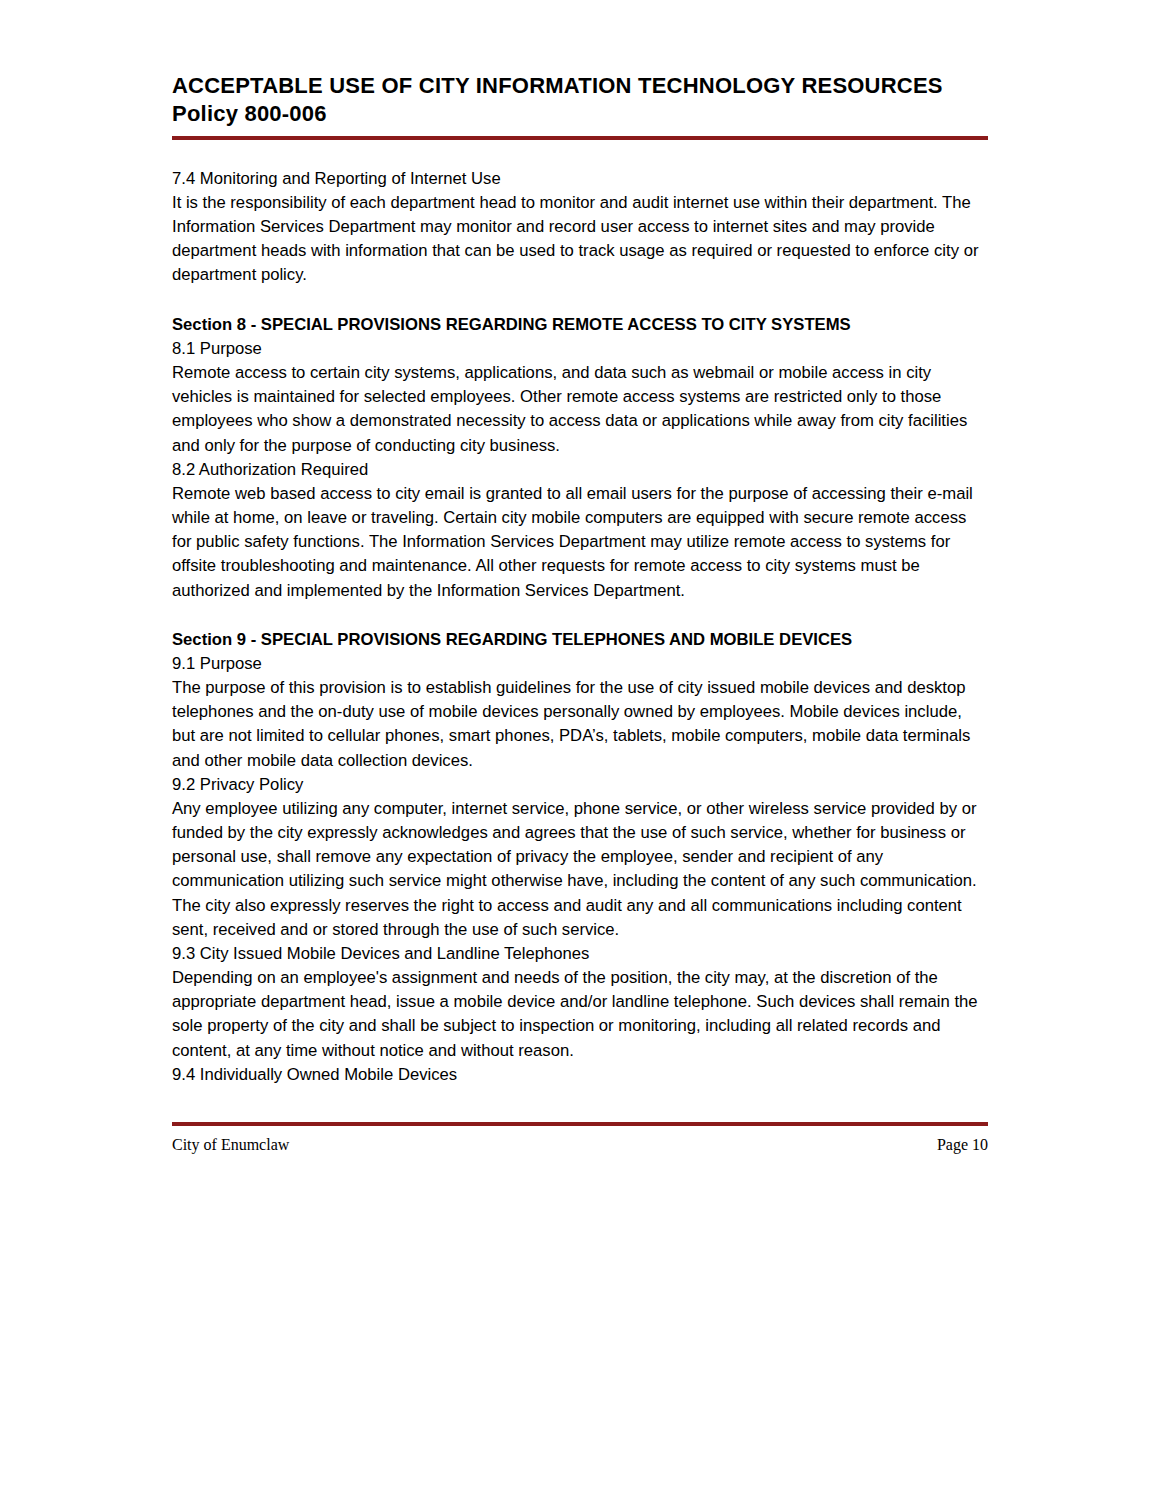ACCEPTABLE USE OF CITY INFORMATION TECHNOLOGY RESOURCES Policy 800-006
7.4 Monitoring and Reporting of Internet Use
It is the responsibility of each department head to monitor and audit internet use within their department. The Information Services Department may monitor and record user access to internet sites and may provide department heads with information that can be used to track usage as required or requested to enforce city or department policy.
Section 8 - SPECIAL PROVISIONS REGARDING REMOTE ACCESS TO CITY SYSTEMS
8.1 Purpose
Remote access to certain city systems, applications, and data such as webmail or mobile access in city vehicles is maintained for selected employees. Other remote access systems are restricted only to those employees who show a demonstrated necessity to access data or applications while away from city facilities and only for the purpose of conducting city business.
8.2 Authorization Required
Remote web based access to city email is granted to all email users for the purpose of accessing their e-mail while at home, on leave or traveling. Certain city mobile computers are equipped with secure remote access for public safety functions. The Information Services Department may utilize remote access to systems for offsite troubleshooting and maintenance. All other requests for remote access to city systems must be authorized and implemented by the Information Services Department.
Section 9 - SPECIAL PROVISIONS REGARDING TELEPHONES AND MOBILE DEVICES
9.1 Purpose
The purpose of this provision is to establish guidelines for the use of city issued mobile devices and desktop telephones and the on-duty use of mobile devices personally owned by employees. Mobile devices include, but are not limited to cellular phones, smart phones, PDA’s, tablets, mobile computers, mobile data terminals and other mobile data collection devices.
9.2 Privacy Policy
Any employee utilizing any computer, internet service, phone service, or other wireless service provided by or funded by the city expressly acknowledges and agrees that the use of such service, whether for business or personal use, shall remove any expectation of privacy the employee, sender and recipient of any communication utilizing such service might otherwise have, including the content of any such communication. The city also expressly reserves the right to access and audit any and all communications including content sent, received and or stored through the use of such service.
9.3 City Issued Mobile Devices and Landline Telephones
Depending on an employee's assignment and needs of the position, the city may, at the discretion of the appropriate department head, issue a mobile device and/or landline telephone. Such devices shall remain the sole property of the city and shall be subject to inspection or monitoring, including all related records and content, at any time without notice and without reason.
9.4 Individually Owned Mobile Devices
City of Enumclaw Page 10